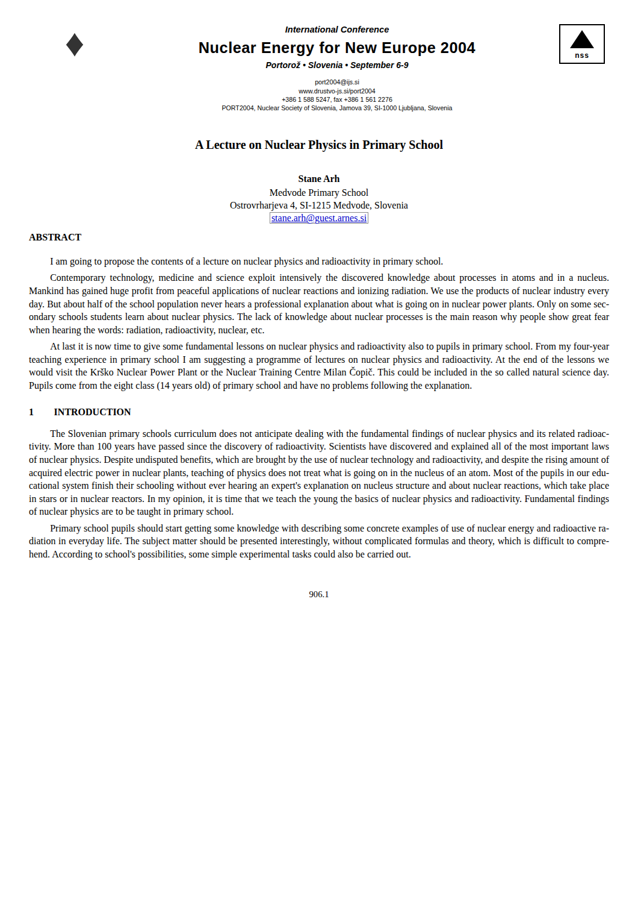♦
International Conference
Nuclear Energy for New Europe 2004
Portorož • Slovenia • September 6-9
port2004@ijs.si
www.drustvo-js.si/port2004
+386 1 588 5247, fax +386 1 561 2276
PORT2004, Nuclear Society of Slovenia, Jamova 39, SI-1000 Ljubljana, Slovenia
nss
A Lecture on Nuclear Physics in Primary School
Stane Arh
Medvode Primary School
Ostrovrharjeva 4, SI-1215 Medvode, Slovenia
stane.arh@guest.arnes.si
ABSTRACT
I am going to propose the contents of a lecture on nuclear physics and radioactivity in primary school.
Contemporary technology, medicine and science exploit intensively the discovered knowledge about processes in atoms and in a nucleus. Mankind has gained huge profit from peaceful applications of nuclear reactions and ionizing radiation. We use the products of nuclear industry every day. But about half of the school population never hears a professional explanation about what is going on in nuclear power plants. Only on some secondary schools students learn about nuclear physics. The lack of knowledge about nuclear processes is the main reason why people show great fear when hearing the words: radiation, radioactivity, nuclear, etc.
At last it is now time to give some fundamental lessons on nuclear physics and radioactivity also to pupils in primary school. From my four-year teaching experience in primary school I am suggesting a programme of lectures on nuclear physics and radioactivity. At the end of the lessons we would visit the Krško Nuclear Power Plant or the Nuclear Training Centre Milan Čopič. This could be included in the so called natural science day. Pupils come from the eight class (14 years old) of primary school and have no problems following the explanation.
1 INTRODUCTION
The Slovenian primary schools curriculum does not anticipate dealing with the fundamental findings of nuclear physics and its related radioactivity. More than 100 years have passed since the discovery of radioactivity. Scientists have discovered and explained all of the most important laws of nuclear physics. Despite undisputed benefits, which are brought by the use of nuclear technology and radioactivity, and despite the rising amount of acquired electric power in nuclear plants, teaching of physics does not treat what is going on in the nucleus of an atom. Most of the pupils in our educational system finish their schooling without ever hearing an expert's explanation on nucleus structure and about nuclear reactions, which take place in stars or in nuclear reactors. In my opinion, it is time that we teach the young the basics of nuclear physics and radioactivity. Fundamental findings of nuclear physics are to be taught in primary school.
Primary school pupils should start getting some knowledge with describing some concrete examples of use of nuclear energy and radioactive radiation in everyday life. The subject matter should be presented interestingly, without complicated formulas and theory, which is difficult to comprehend. According to school's possibilities, some simple experimental tasks could also be carried out.
906.1